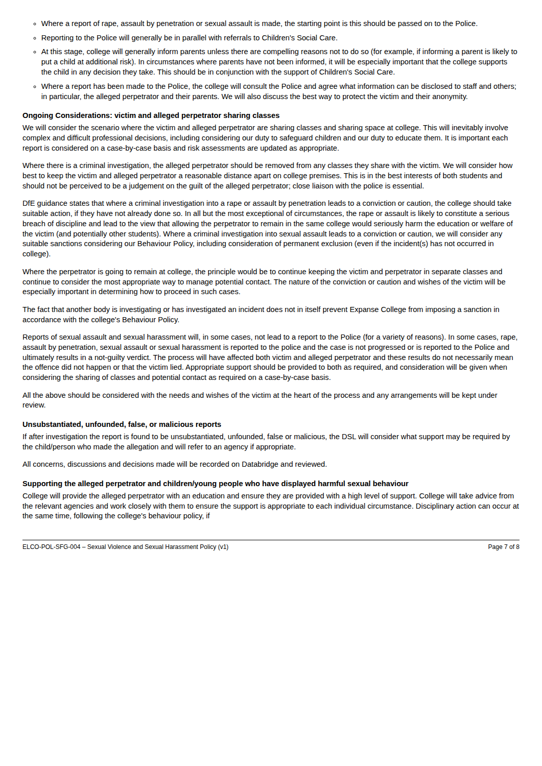Where a report of rape, assault by penetration or sexual assault is made, the starting point is this should be passed on to the Police.
Reporting to the Police will generally be in parallel with referrals to Children's Social Care.
At this stage, college will generally inform parents unless there are compelling reasons not to do so (for example, if informing a parent is likely to put a child at additional risk). In circumstances where parents have not been informed, it will be especially important that the college supports the child in any decision they take. This should be in conjunction with the support of Children's Social Care.
Where a report has been made to the Police, the college will consult the Police and agree what information can be disclosed to staff and others; in particular, the alleged perpetrator and their parents. We will also discuss the best way to protect the victim and their anonymity.
Ongoing Considerations: victim and alleged perpetrator sharing classes
We will consider the scenario where the victim and alleged perpetrator are sharing classes and sharing space at college. This will inevitably involve complex and difficult professional decisions, including considering our duty to safeguard children and our duty to educate them. It is important each report is considered on a case-by-case basis and risk assessments are updated as appropriate.
Where there is a criminal investigation, the alleged perpetrator should be removed from any classes they share with the victim. We will consider how best to keep the victim and alleged perpetrator a reasonable distance apart on college premises. This is in the best interests of both students and should not be perceived to be a judgement on the guilt of the alleged perpetrator; close liaison with the police is essential.
DfE guidance states that where a criminal investigation into a rape or assault by penetration leads to a conviction or caution, the college should take suitable action, if they have not already done so. In all but the most exceptional of circumstances, the rape or assault is likely to constitute a serious breach of discipline and lead to the view that allowing the perpetrator to remain in the same college would seriously harm the education or welfare of the victim (and potentially other students). Where a criminal investigation into sexual assault leads to a conviction or caution, we will consider any suitable sanctions considering our Behaviour Policy, including consideration of permanent exclusion (even if the incident(s) has not occurred in college).
Where the perpetrator is going to remain at college, the principle would be to continue keeping the victim and perpetrator in separate classes and continue to consider the most appropriate way to manage potential contact. The nature of the conviction or caution and wishes of the victim will be especially important in determining how to proceed in such cases.
The fact that another body is investigating or has investigated an incident does not in itself prevent Expanse College from imposing a sanction in accordance with the college's Behaviour Policy.
Reports of sexual assault and sexual harassment will, in some cases, not lead to a report to the Police (for a variety of reasons). In some cases, rape, assault by penetration, sexual assault or sexual harassment is reported to the police and the case is not progressed or is reported to the Police and ultimately results in a not-guilty verdict. The process will have affected both victim and alleged perpetrator and these results do not necessarily mean the offence did not happen or that the victim lied. Appropriate support should be provided to both as required, and consideration will be given when considering the sharing of classes and potential contact as required on a case-by-case basis.
All the above should be considered with the needs and wishes of the victim at the heart of the process and any arrangements will be kept under review.
Unsubstantiated, unfounded, false, or malicious reports
If after investigation the report is found to be unsubstantiated, unfounded, false or malicious, the DSL will consider what support may be required by the child/person who made the allegation and will refer to an agency if appropriate.
All concerns, discussions and decisions made will be recorded on Databridge and reviewed.
Supporting the alleged perpetrator and children/young people who have displayed harmful sexual behaviour
College will provide the alleged perpetrator with an education and ensure they are provided with a high level of support. College will take advice from the relevant agencies and work closely with them to ensure the support is appropriate to each individual circumstance. Disciplinary action can occur at the same time, following the college's behaviour policy, if
ELCO-POL-SFG-004 – Sexual Violence and Sexual Harassment Policy (v1) Page 7 of 8